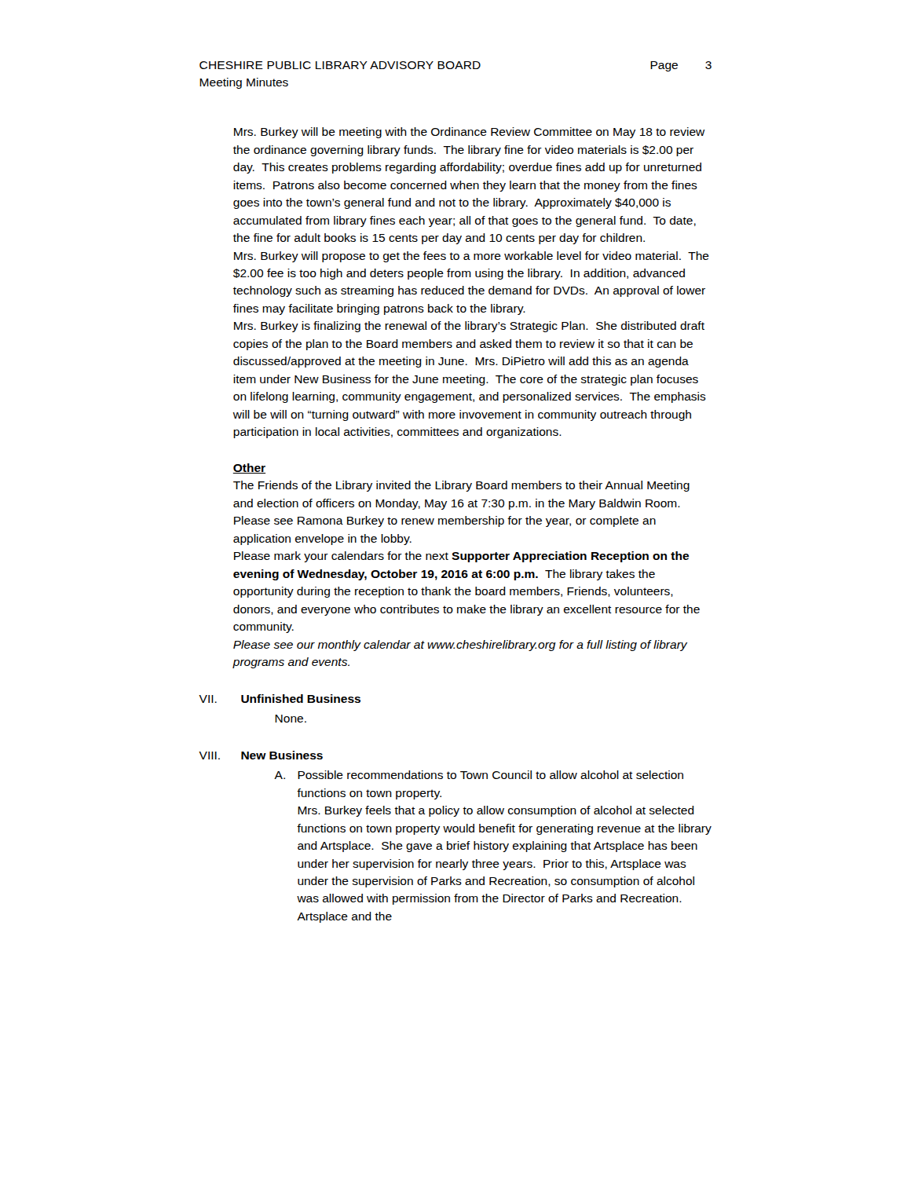CHESHIRE PUBLIC LIBRARY ADVISORY BOARD
Meeting Minutes
Page 3
Mrs. Burkey will be meeting with the Ordinance Review Committee on May 18 to review the ordinance governing library funds. The library fine for video materials is $2.00 per day. This creates problems regarding affordability; overdue fines add up for unreturned items. Patrons also become concerned when they learn that the money from the fines goes into the town’s general fund and not to the library. Approximately $40,000 is accumulated from library fines each year; all of that goes to the general fund. To date, the fine for adult books is 15 cents per day and 10 cents per day for children.
Mrs. Burkey will propose to get the fees to a more workable level for video material. The $2.00 fee is too high and deters people from using the library. In addition, advanced technology such as streaming has reduced the demand for DVDs. An approval of lower fines may facilitate bringing patrons back to the library.
Mrs. Burkey is finalizing the renewal of the library’s Strategic Plan. She distributed draft copies of the plan to the Board members and asked them to review it so that it can be discussed/approved at the meeting in June. Mrs. DiPietro will add this as an agenda item under New Business for the June meeting. The core of the strategic plan focuses on lifelong learning, community engagement, and personalized services. The emphasis will be will on “turning outward” with more invovement in community outreach through participation in local activities, committees and organizations.
Other
The Friends of the Library invited the Library Board members to their Annual Meeting and election of officers on Monday, May 16 at 7:30 p.m. in the Mary Baldwin Room. Please see Ramona Burkey to renew membership for the year, or complete an application envelope in the lobby.
Please mark your calendars for the next Supporter Appreciation Reception on the evening of Wednesday, October 19, 2016 at 6:00 p.m. The library takes the opportunity during the reception to thank the board members, Friends, volunteers, donors, and everyone who contributes to make the library an excellent resource for the community.
Please see our monthly calendar at www.cheshirelibrary.org for a full listing of library programs and events.
VII.
Unfinished Business
None.
VIII.
New Business
A.
Possible recommendations to Town Council to allow alcohol at selection functions on town property.
Mrs. Burkey feels that a policy to allow consumption of alcohol at selected functions on town property would benefit for generating revenue at the library and Artsplace. She gave a brief history explaining that Artsplace has been under her supervision for nearly three years. Prior to this, Artsplace was under the supervision of Parks and Recreation, so consumption of alcohol was allowed with permission from the Director of Parks and Recreation. Artsplace and the